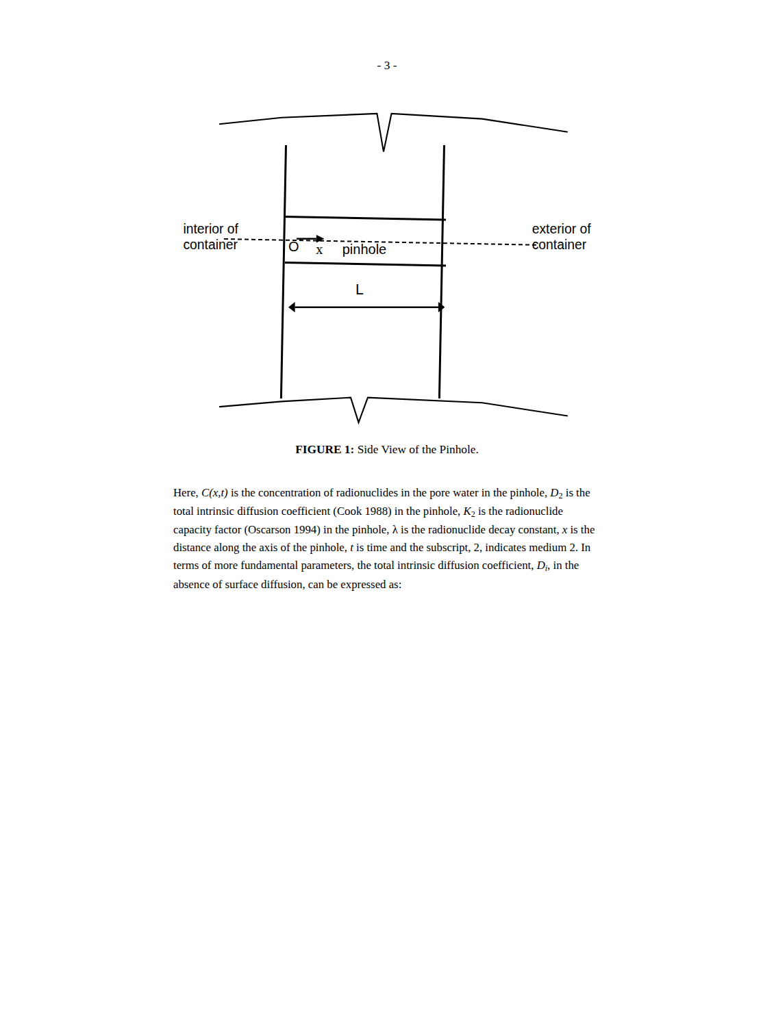- 3 -
interior of
container
exterior of
container
O
x
pinhole
L
FIGURE 1: Side View of the Pinhole.
Here, C(x,t) is the concentration of radionuclides in the pore water in the pinhole, D2 is the total intrinsic diffusion coefficient (Cook 1988) in the pinhole, K2 is the radionuclide capacity factor (Oscarson 1994) in the pinhole, λ is the radionuclide decay constant, x is the distance along the axis of the pinhole, t is time and the subscript, 2, indicates medium 2. In terms of more fundamental parameters, the total intrinsic diffusion coefficient, Di, in the absence of surface diffusion, can be expressed as: